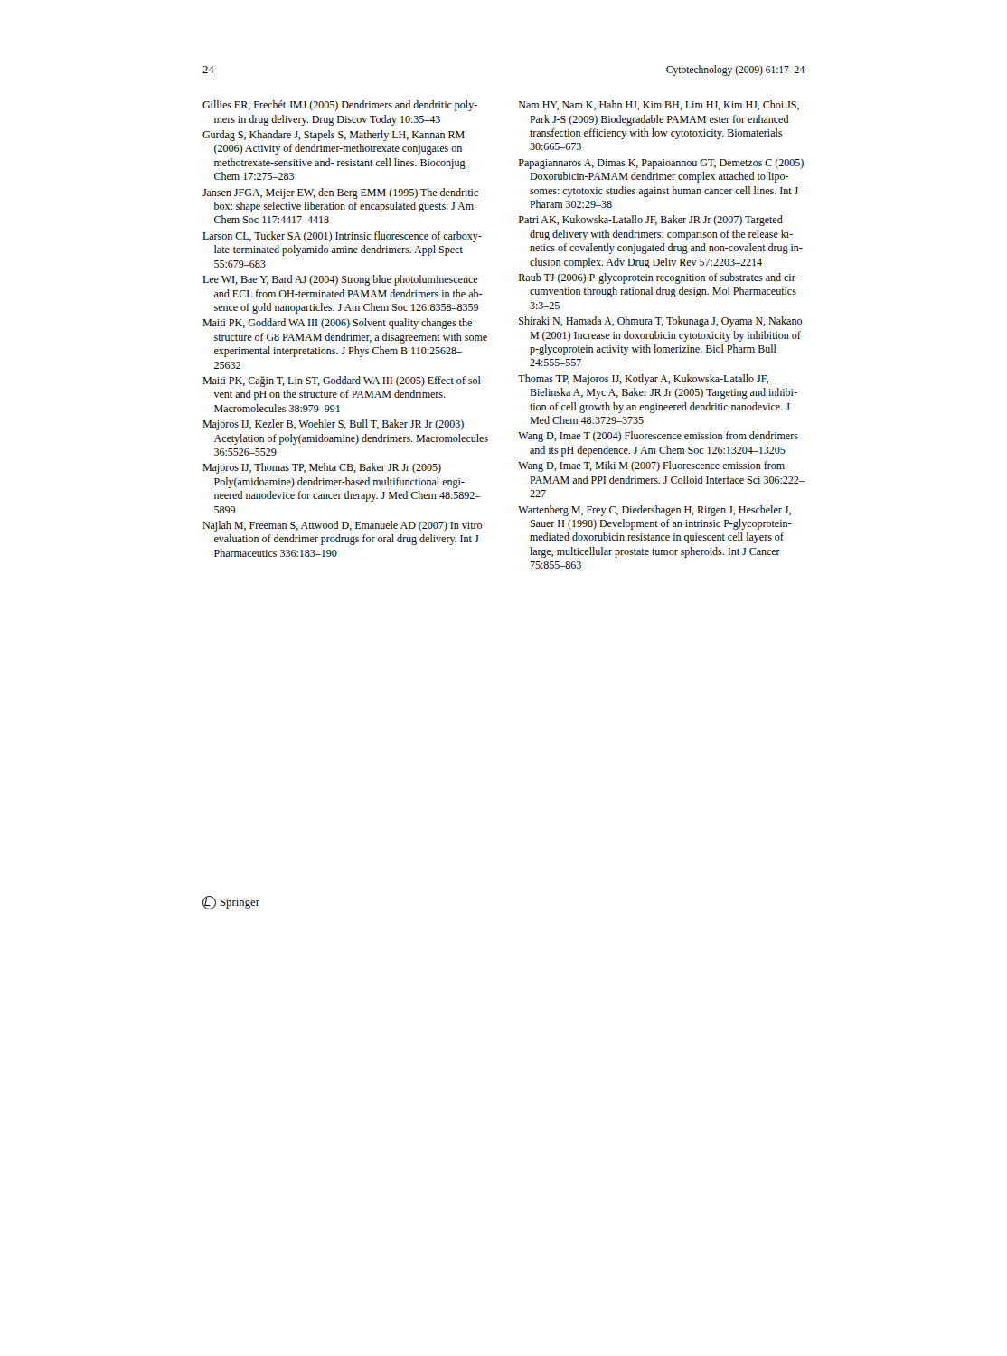24 Cytotechnology (2009) 61:17–24
Gillies ER, Frechét JMJ (2005) Dendrimers and dendritic polymers in drug delivery. Drug Discov Today 10:35–43
Gurdag S, Khandare J, Stapels S, Matherly LH, Kannan RM (2006) Activity of dendrimer-methotrexate conjugates on methotrexate-sensitive and- resistant cell lines. Bioconjug Chem 17:275–283
Jansen JFGA, Meijer EW, den Berg EMM (1995) The dendritic box: shape selective liberation of encapsulated guests. J Am Chem Soc 117:4417–4418
Larson CL, Tucker SA (2001) Intrinsic fluorescence of carboxylate-terminated polyamido amine dendrimers. Appl Spect 55:679–683
Lee WI, Bae Y, Bard AJ (2004) Strong blue photoluminescence and ECL from OH-terminated PAMAM dendrimers in the absence of gold nanoparticles. J Am Chem Soc 126:8358–8359
Maiti PK, Goddard WA III (2006) Solvent quality changes the structure of G8 PAMAM dendrimer, a disagreement with some experimental interpretations. J Phys Chem B 110:25628–25632
Maiti PK, Cağin T, Lin ST, Goddard WA III (2005) Effect of solvent and pH on the structure of PAMAM dendrimers. Macromolecules 38:979–991
Majoros IJ, Kezler B, Woehler S, Bull T, Baker JR Jr (2003) Acetylation of poly(amidoamine) dendrimers. Macromolecules 36:5526–5529
Majoros IJ, Thomas TP, Mehta CB, Baker JR Jr (2005) Poly(amidoamine) dendrimer-based multifunctional engineered nanodevice for cancer therapy. J Med Chem 48:5892–5899
Najlah M, Freeman S, Attwood D, Emanuele AD (2007) In vitro evaluation of dendrimer prodrugs for oral drug delivery. Int J Pharmaceutics 336:183–190
Nam HY, Nam K, Hahn HJ, Kim BH, Lim HJ, Kim HJ, Choi JS, Park J-S (2009) Biodegradable PAMAM ester for enhanced transfection efficiency with low cytotoxicity. Biomaterials 30:665–673
Papagiannaros A, Dimas K, Papaioannou GT, Demetzos C (2005) Doxorubicin-PAMAM dendrimer complex attached to liposomes: cytotoxic studies against human cancer cell lines. Int J Pharam 302:29–38
Patri AK, Kukowska-Latallo JF, Baker JR Jr (2007) Targeted drug delivery with dendrimers: comparison of the release kinetics of covalently conjugated drug and non-covalent drug inclusion complex. Adv Drug Deliv Rev 57:2203–2214
Raub TJ (2006) P-glycoprotein recognition of substrates and circumvention through rational drug design. Mol Pharmaceutics 3:3–25
Shiraki N, Hamada A, Ohmura T, Tokunaga J, Oyama N, Nakano M (2001) Increase in doxorubicin cytotoxicity by inhibition of p-glycoprotein activity with lomerizine. Biol Pharm Bull 24:555–557
Thomas TP, Majoros IJ, Kotlyar A, Kukowska-Latallo JF, Bielinska A, Myc A, Baker JR Jr (2005) Targeting and inhibition of cell growth by an engineered dendritic nanodevice. J Med Chem 48:3729–3735
Wang D, Imae T (2004) Fluorescence emission from dendrimers and its pH dependence. J Am Chem Soc 126:13204–13205
Wang D, Imae T, Miki M (2007) Fluorescence emission from PAMAM and PPI dendrimers. J Colloid Interface Sci 306:222–227
Wartenberg M, Frey C, Diedershagen H, Ritgen J, Hescheler J, Sauer H (1998) Development of an intrinsic P-glycoprotein-mediated doxorubicin resistance in quiescent cell layers of large, multicellular prostate tumor spheroids. Int J Cancer 75:855–863
Springer